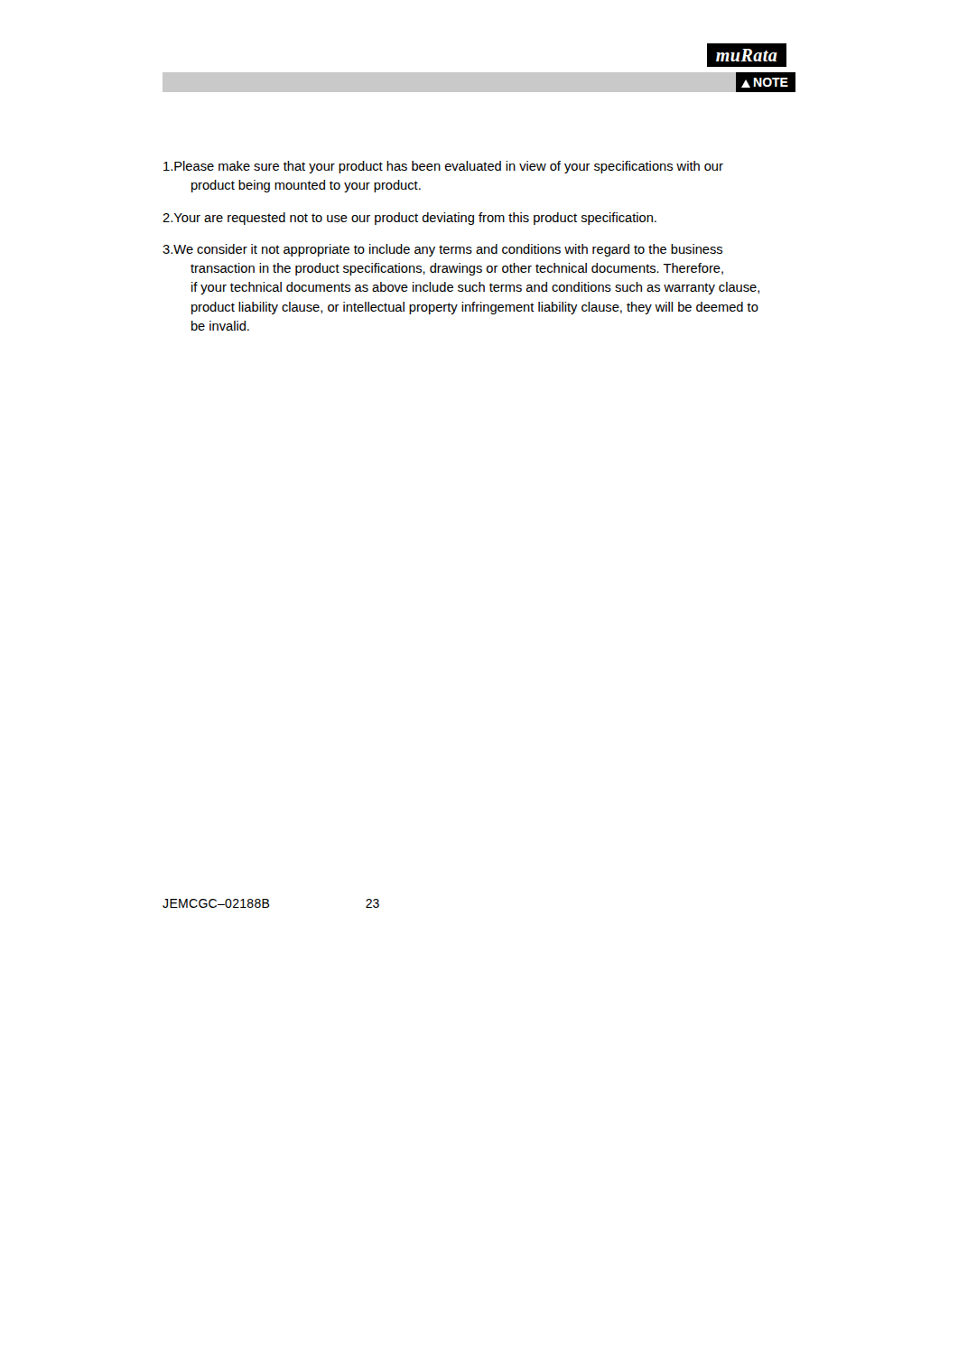muRata
NOTE
1. Please make sure that your product has been evaluated in view of your specifications with our product being mounted to your product.
2. Your are requested not to use our product deviating from this product specification.
3. We consider it not appropriate to include any terms and conditions with regard to the business transaction in the product specifications, drawings or other technical documents. Therefore, if your technical documents as above include such terms and conditions such as warranty clause, product liability clause, or intellectual property infringement liability clause, they will be deemed to be invalid.
JEMCGC–02188B 23